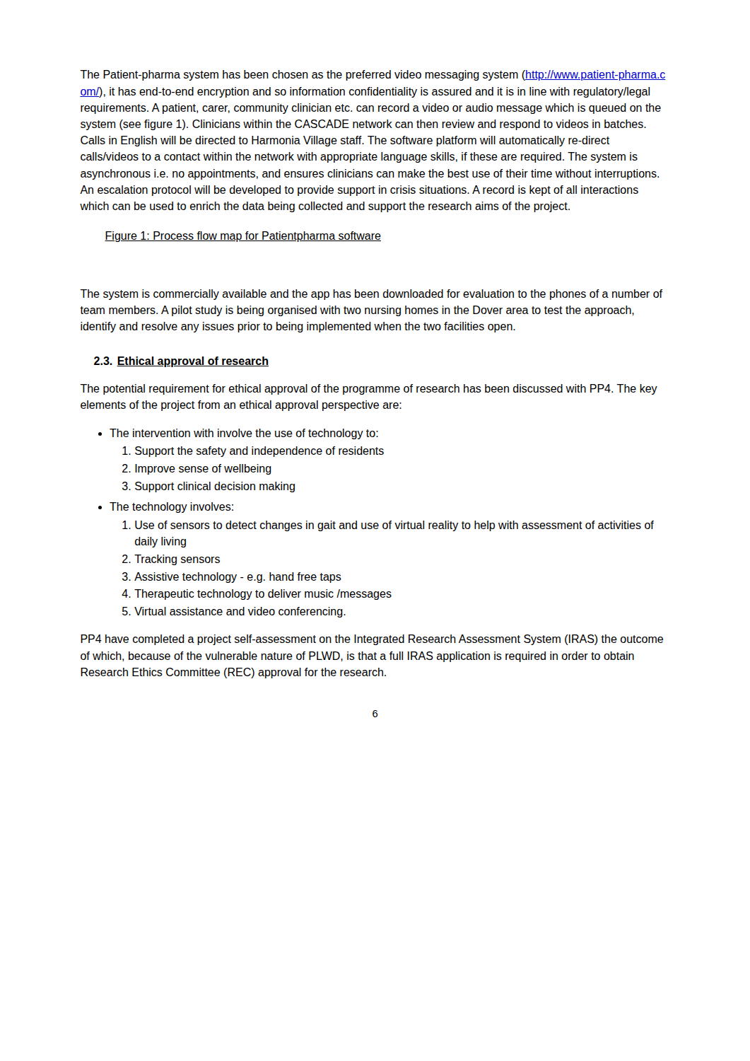The Patient-pharma system has been chosen as the preferred video messaging system (http://www.patient-pharma.com/), it has end-to-end encryption and so information confidentiality is assured and it is in line with regulatory/legal requirements. A patient, carer, community clinician etc. can record a video or audio message which is queued on the system (see figure 1). Clinicians within the CASCADE network can then review and respond to videos in batches. Calls in English will be directed to Harmonia Village staff. The software platform will automatically re-direct calls/videos to a contact within the network with appropriate language skills, if these are required. The system is asynchronous i.e. no appointments, and ensures clinicians can make the best use of their time without interruptions. An escalation protocol will be developed to provide support in crisis situations. A record is kept of all interactions which can be used to enrich the data being collected and support the research aims of the project.
Figure 1: Process flow map for Patientpharma software
The system is commercially available and the app has been downloaded for evaluation to the phones of a number of team members. A pilot study is being organised with two nursing homes in the Dover area to test the approach, identify and resolve any issues prior to being implemented when the two facilities open.
2.3. Ethical approval of research
The potential requirement for ethical approval of the programme of research has been discussed with PP4. The key elements of the project from an ethical approval perspective are:
The intervention with involve the use of technology to:
Support the safety and independence of residents
Improve sense of wellbeing
Support clinical decision making
The technology involves:
Use of sensors to detect changes in gait and use of virtual reality to help with assessment of activities of daily living
Tracking sensors
Assistive technology - e.g. hand free taps
Therapeutic technology to deliver music /messages
Virtual assistance and video conferencing.
PP4 have completed a project self-assessment on the Integrated Research Assessment System (IRAS) the outcome of which, because of the vulnerable nature of PLWD, is that a full IRAS application is required in order to obtain Research Ethics Committee (REC) approval for the research.
6